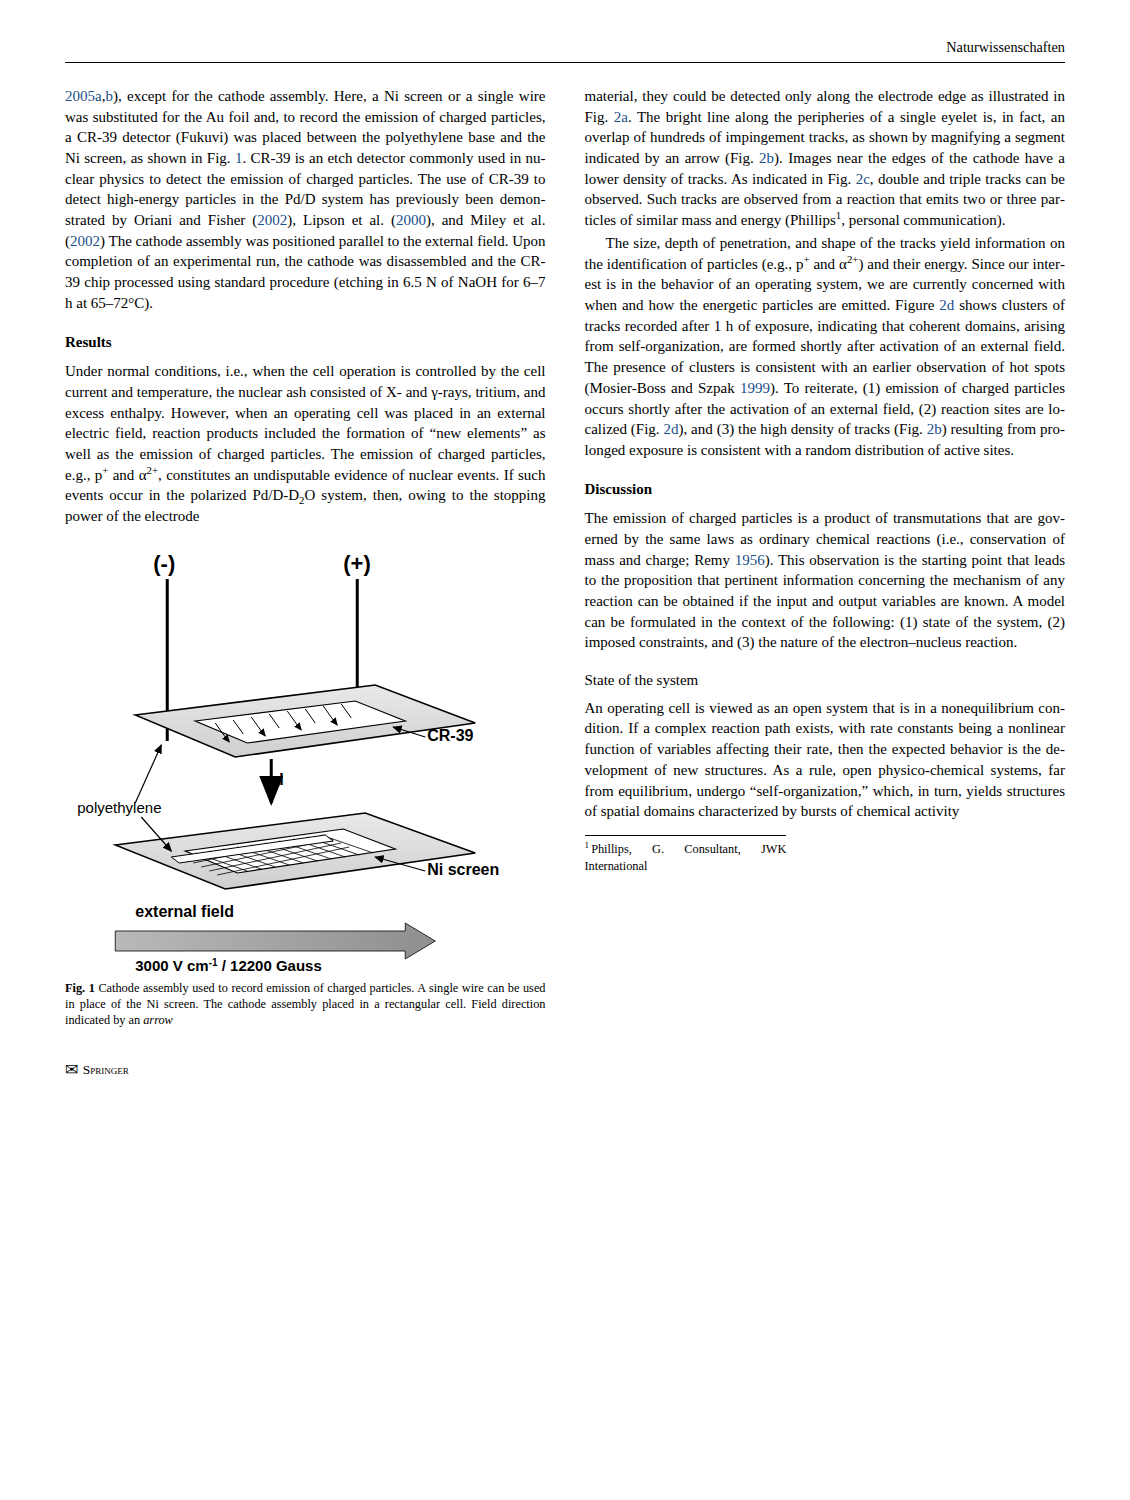Naturwissenschaften
2005a,b), except for the cathode assembly. Here, a Ni screen or a single wire was substituted for the Au foil and, to record the emission of charged particles, a CR-39 detector (Fukuvi) was placed between the polyethylene base and the Ni screen, as shown in Fig. 1. CR-39 is an etch detector commonly used in nuclear physics to detect the emission of charged particles. The use of CR-39 to detect high-energy particles in the Pd/D system has previously been demonstrated by Oriani and Fisher (2002), Lipson et al. (2000), and Miley et al. (2002) The cathode assembly was positioned parallel to the external field. Upon completion of an experimental run, the cathode was disassembled and the CR-39 chip processed using standard procedure (etching in 6.5 N of NaOH for 6–7 h at 65–72°C).
Results
Under normal conditions, i.e., when the cell operation is controlled by the cell current and temperature, the nuclear ash consisted of X- and γ-rays, tritium, and excess enthalpy. However, when an operating cell was placed in an external electric field, reaction products included the formation of “new elements” as well as the emission of charged particles. The emission of charged particles, e.g., p+ and α2+, constitutes an undisputable evidence of nuclear events. If such events occur in the polarized Pd/D-D2O system, then, owing to the stopping power of the electrode
(-) (+) CR-39 I Ni screen polyethylene external field 3000 V cm-1 / 12200 Gauss
Fig. 1 Cathode assembly used to record emission of charged particles. A single wire can be used in place of the Ni screen. The cathode assembly placed in a rectangular cell. Field direction indicated by an arrow
material, they could be detected only along the electrode edge as illustrated in Fig. 2a. The bright line along the peripheries of a single eyelet is, in fact, an overlap of hundreds of impingement tracks, as shown by magnifying a segment indicated by an arrow (Fig. 2b). Images near the edges of the cathode have a lower density of tracks. As indicated in Fig. 2c, double and triple tracks can be observed. Such tracks are observed from a reaction that emits two or three particles of similar mass and energy (Phillips1, personal communication).
The size, depth of penetration, and shape of the tracks yield information on the identification of particles (e.g., p+ and α2+) and their energy. Since our interest is in the behavior of an operating system, we are currently concerned with when and how the energetic particles are emitted. Figure 2d shows clusters of tracks recorded after 1 h of exposure, indicating that coherent domains, arising from self-organization, are formed shortly after activation of an external field. The presence of clusters is consistent with an earlier observation of hot spots (Mosier-Boss and Szpak 1999). To reiterate, (1) emission of charged particles occurs shortly after the activation of an external field, (2) reaction sites are localized (Fig. 2d), and (3) the high density of tracks (Fig. 2b) resulting from prolonged exposure is consistent with a random distribution of active sites.
Discussion
The emission of charged particles is a product of transmutations that are governed by the same laws as ordinary chemical reactions (i.e., conservation of mass and charge; Remy 1956). This observation is the starting point that leads to the proposition that pertinent information concerning the mechanism of any reaction can be obtained if the input and output variables are known. A model can be formulated in the context of the following: (1) state of the system, (2) imposed constraints, and (3) the nature of the electron–nucleus reaction.
State of the system
An operating cell is viewed as an open system that is in a nonequilibrium condition. If a complex reaction path exists, with rate constants being a nonlinear function of variables affecting their rate, then the expected behavior is the development of new structures. As a rule, open physico-chemical systems, far from equilibrium, undergo “self-organization,” which, in turn, yields structures of spatial domains characterized by bursts of chemical activity
1Phillips, G. Consultant, JWK International
✉ Springer